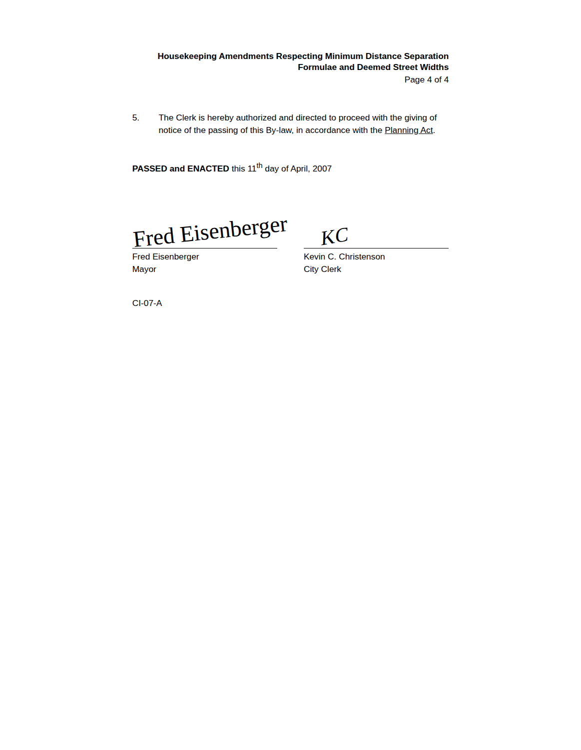Housekeeping Amendments Respecting Minimum Distance Separation
Formulae and Deemed Street Widths
Page 4 of 4
5.
The Clerk is hereby authorized and directed to proceed with the giving of notice of the passing of this By-law, in accordance with the Planning Act.
PASSED and ENACTED this 11th day of April, 2007
Fred Eisenberger
Fred Eisenberger
Mayor
KC
Kevin C. Christenson
City Clerk
CI-07-A